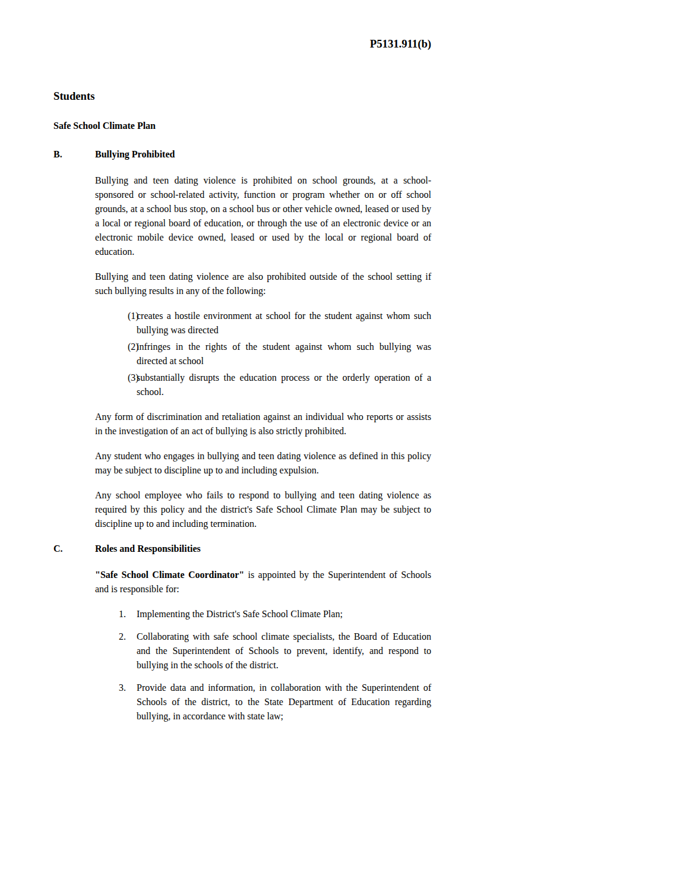P5131.911(b)
Students
Safe School Climate Plan
B.
Bullying Prohibited
Bullying and teen dating violence is prohibited on school grounds, at a school-sponsored or school-related activity, function or program whether on or off school grounds, at a school bus stop, on a school bus or other vehicle owned, leased or used by a local or regional board of education, or through the use of an electronic device or an electronic mobile device owned, leased or used by the local or regional board of education.
Bullying and teen dating violence are also prohibited outside of the school setting if such bullying results in any of the following:
(1) creates a hostile environment at school for the student against whom such bullying was directed
(2) infringes in the rights of the student against whom such bullying was directed at school
(3) substantially disrupts the education process or the orderly operation of a school.
Any form of discrimination and retaliation against an individual who reports or assists in the investigation of an act of bullying is also strictly prohibited.
Any student who engages in bullying and teen dating violence as defined in this policy may be subject to discipline up to and including expulsion.
Any school employee who fails to respond to bullying and teen dating violence as required by this policy and the district's Safe School Climate Plan may be subject to discipline up to and including termination.
C.
Roles and Responsibilities
"Safe School Climate Coordinator" is appointed by the Superintendent of Schools and is responsible for:
1. Implementing the District's Safe School Climate Plan;
2. Collaborating with safe school climate specialists, the Board of Education and the Superintendent of Schools to prevent, identify, and respond to bullying in the schools of the district.
3. Provide data and information, in collaboration with the Superintendent of Schools of the district, to the State Department of Education regarding bullying, in accordance with state law;